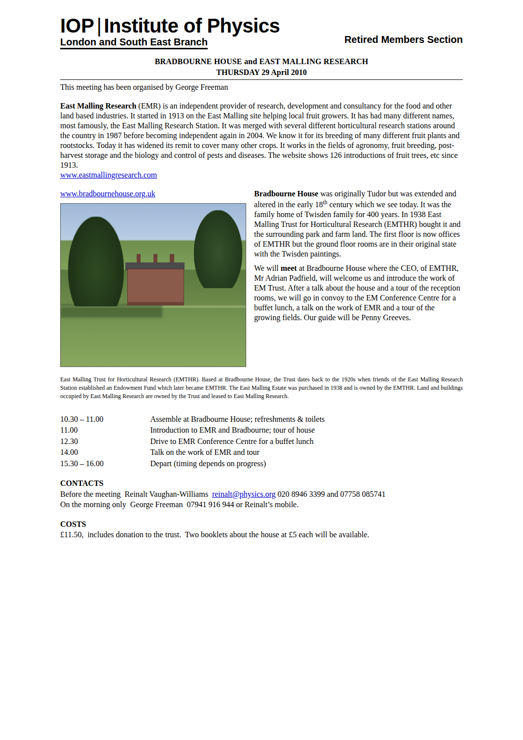IOP|Institute of Physics
London and South East Branch
Retired Members Section
BRADBOURNE HOUSE and EAST MALLING RESEARCH
THURSDAY 29 April 2010
This meeting has been organised by George Freeman
East Malling Research (EMR) is an independent provider of research, development and consultancy for the food and other land based industries. It started in 1913 on the East Malling site helping local fruit growers. It has had many different names, most famously, the East Malling Research Station. It was merged with several different horticultural research stations around the country in 1987 before becoming independent again in 2004. We know it for its breeding of many different fruit plants and rootstocks. Today it has widened its remit to cover many other crops. It works in the fields of agronomy, fruit breeding, post-harvest storage and the biology and control of pests and diseases. The website shows 126 introductions of fruit trees, etc since 1913.
www.eastmallingresearch.com
www.bradbournehouse.org.uk
Bradbourne House was originally Tudor but was extended and altered in the early 18th century which we see today. It was the family home of Twisden family for 400 years. In 1938 East Malling Trust for Horticultural Research (EMTHR) bought it and the surrounding park and farm land. The first floor is now offices of EMTHR but the ground floor rooms are in their original state with the Twisden paintings.
We will meet at Bradbourne House where the CEO, of EMTHR, Mr Adrian Padfield, will welcome us and introduce the work of EM Trust. After a talk about the house and a tour of the reception rooms, we will go in convoy to the EM Conference Centre for a buffet lunch, a talk on the work of EMR and a tour of the growing fields. Our guide will be Penny Greeves.
East Malling Trust for Horticultural Research (EMTHR). Based at Bradbourne House, the Trust dates back to the 1920s when friends of the East Malling Research Station established an Endowment Fund which later became EMTHR. The East Malling Estate was purchased in 1938 and is owned by the EMTHR. Land and buildings occupied by East Malling Research are owned by the Trust and leased to East Malling Research.
| 10.30 – 11.00 | Assemble at Bradbourne House; refreshments & toilets |
| 11.00 | Introduction to EMR and Bradbourne; tour of house |
| 12.30 | Drive to EMR Conference Centre for a buffet lunch |
| 14.00 | Talk on the work of EMR and tour |
| 15.30 – 16.00 | Depart (timing depends on progress) |
CONTACTS
Before the meeting Reinalt Vaughan-Williams reinalt@physics.org 020 8946 3399 and 07758 085741
On the morning only George Freeman 07941 916 944 or Reinalt’s mobile.
COSTS
£11.50, includes donation to the trust. Two booklets about the house at £5 each will be available.